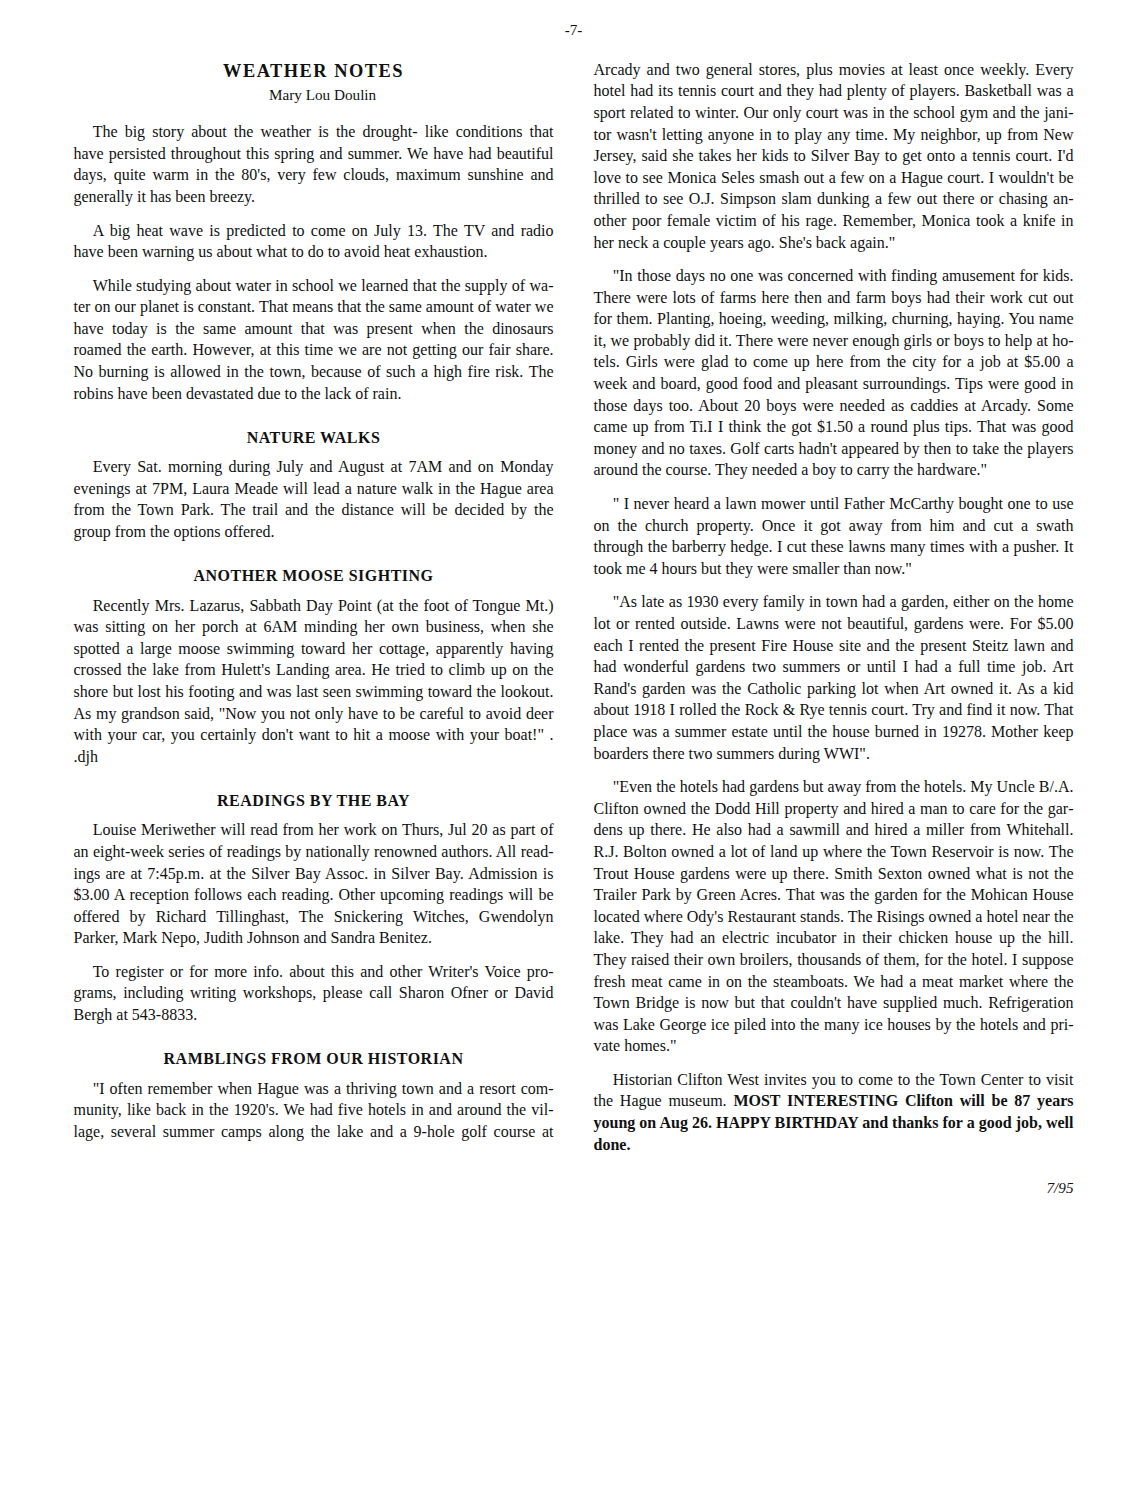-7-
WEATHER NOTES
Mary Lou Doulin
The big story about the weather is the drought- like conditions that have persisted throughout this spring and summer. We have had beautiful days, quite warm in the 80's, very few clouds, maximum sunshine and generally it has been breezy.
A big heat wave is predicted to come on July 13. The TV and radio have been warning us about what to do to avoid heat exhaustion.
While studying about water in school we learned that the supply of water on our planet is constant. That means that the same amount of water we have today is the same amount that was present when the dinosaurs roamed the earth. However, at this time we are not getting our fair share. No burning is allowed in the town, because of such a high fire risk. The robins have been devastated due to the lack of rain.
NATURE WALKS
Every Sat. morning during July and August at 7AM and on Monday evenings at 7PM, Laura Meade will lead a nature walk in the Hague area from the Town Park. The trail and the distance will be decided by the group from the options offered.
ANOTHER MOOSE SIGHTING
Recently Mrs. Lazarus, Sabbath Day Point (at the foot of Tongue Mt.) was sitting on her porch at 6AM minding her own business, when she spotted a large moose swimming toward her cottage, apparently having crossed the lake from Hulett's Landing area. He tried to climb up on the shore but lost his footing and was last seen swimming toward the lookout. As my grandson said, "Now you not only have to be careful to avoid deer with your car, you certainly don't want to hit a moose with your boat!" . .djh
READINGS BY THE BAY
Louise Meriwether will read from her work on Thurs, Jul 20 as part of an eight-week series of readings by nationally renowned authors. All readings are at 7:45p.m. at the Silver Bay Assoc. in Silver Bay. Admission is $3.00 A reception follows each reading. Other upcoming readings will be offered by Richard Tillinghast, The Snickering Witches, Gwendolyn Parker, Mark Nepo, Judith Johnson and Sandra Benitez.
To register or for more info. about this and other Writer's Voice programs, including writing workshops, please call Sharon Ofner or David Bergh at 543-8833.
RAMBLINGS FROM OUR HISTORIAN
"I often remember when Hague was a thriving town and a resort community, like back in the 1920's. We had five hotels in and around the village, several summer camps along the lake and a 9-hole golf course at Arcady and two general stores, plus movies at least once weekly. Every hotel had its tennis court and they had plenty of players. Basketball was a sport related to winter. Our only court was in the school gym and the janitor wasn't letting anyone in to play any time. My neighbor, up from New Jersey, said she takes her kids to Silver Bay to get onto a tennis court. I'd love to see Monica Seles smash out a few on a Hague court. I wouldn't be thrilled to see O.J. Simpson slam dunking a few out there or chasing another poor female victim of his rage. Remember, Monica took a knife in her neck a couple years ago. She's back again."
"In those days no one was concerned with finding amusement for kids. There were lots of farms here then and farm boys had their work cut out for them. Planting, hoeing, weeding, milking, churning, haying. You name it, we probably did it. There were never enough girls or boys to help at hotels. Girls were glad to come up here from the city for a job at $5.00 a week and board, good food and pleasant surroundings. Tips were good in those days too. About 20 boys were needed as caddies at Arcady. Some came up from Ti.I I think the got $1.50 a round plus tips. That was good money and no taxes. Golf carts hadn't appeared by then to take the players around the course. They needed a boy to carry the hardware."
" I never heard a lawn mower until Father McCarthy bought one to use on the church property. Once it got away from him and cut a swath through the barberry hedge. I cut these lawns many times with a pusher. It took me 4 hours but they were smaller than now."
"As late as 1930 every family in town had a garden, either on the home lot or rented outside. Lawns were not beautiful, gardens were. For $5.00 each I rented the present Fire House site and the present Steitz lawn and had wonderful gardens two summers or until I had a full time job. Art Rand's garden was the Catholic parking lot when Art owned it. As a kid about 1918 I rolled the Rock & Rye tennis court. Try and find it now. That place was a summer estate until the house burned in 19278. Mother keep boarders there two summers during WWI".
"Even the hotels had gardens but away from the hotels. My Uncle B/.A. Clifton owned the Dodd Hill property and hired a man to care for the gardens up there. He also had a sawmill and hired a miller from Whitehall. R.J. Bolton owned a lot of land up where the Town Reservoir is now. The Trout House gardens were up there. Smith Sexton owned what is not the Trailer Park by Green Acres. That was the garden for the Mohican House located where Ody's Restaurant stands. The Risings owned a hotel near the lake. They had an electric incubator in their chicken house up the hill. They raised their own broilers, thousands of them, for the hotel. I suppose fresh meat came in on the steamboats. We had a meat market where the Town Bridge is now but that couldn't have supplied much. Refrigeration was Lake George ice piled into the many ice houses by the hotels and private homes."
Historian Clifton West invites you to come to the Town Center to visit the Hague museum. MOST INTERESTING Clifton will be 87 years young on Aug 26. HAPPY BIRTHDAY and thanks for a good job, well done.
7/95